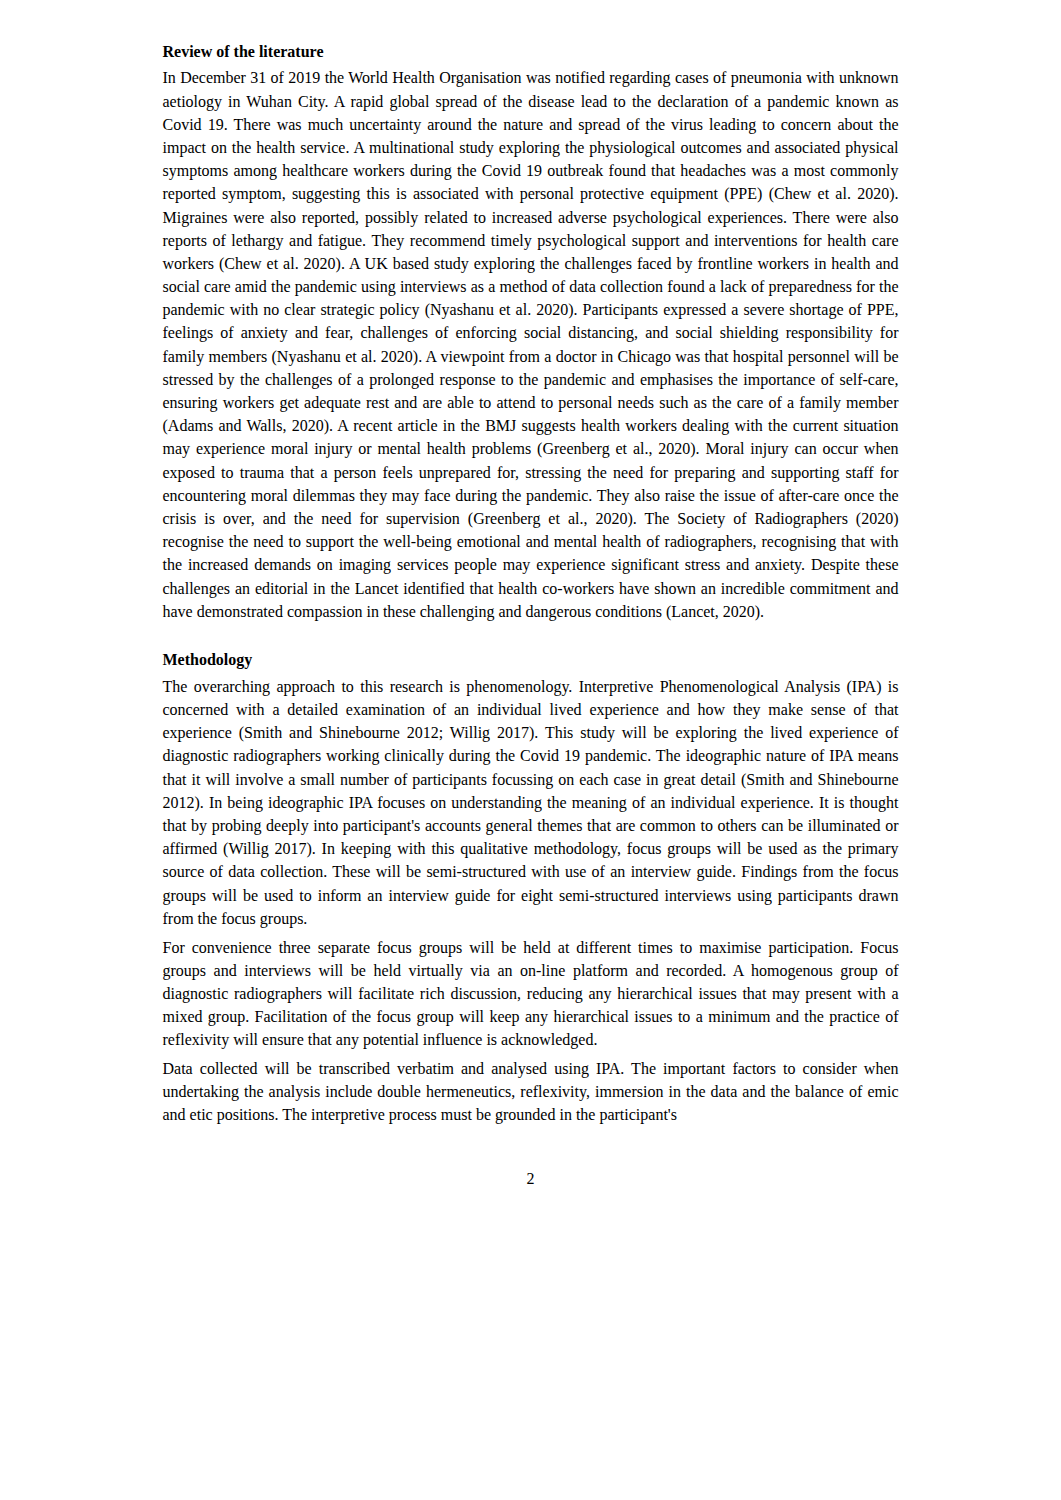Review of the literature
In December 31 of 2019 the World Health Organisation was notified regarding cases of pneumonia with unknown aetiology in Wuhan City. A rapid global spread of the disease lead to the declaration of a pandemic known as Covid 19. There was much uncertainty around the nature and spread of the virus leading to concern about the impact on the health service. A multinational study exploring the physiological outcomes and associated physical symptoms among healthcare workers during the Covid 19 outbreak found that headaches was a most commonly reported symptom, suggesting this is associated with personal protective equipment (PPE) (Chew et al. 2020). Migraines were also reported, possibly related to increased adverse psychological experiences. There were also reports of lethargy and fatigue. They recommend timely psychological support and interventions for health care workers (Chew et al. 2020). A UK based study exploring the challenges faced by frontline workers in health and social care amid the pandemic using interviews as a method of data collection found a lack of preparedness for the pandemic with no clear strategic policy (Nyashanu et al. 2020). Participants expressed a severe shortage of PPE, feelings of anxiety and fear, challenges of enforcing social distancing, and social shielding responsibility for family members (Nyashanu et al. 2020). A viewpoint from a doctor in Chicago was that hospital personnel will be stressed by the challenges of a prolonged response to the pandemic and emphasises the importance of self-care, ensuring workers get adequate rest and are able to attend to personal needs such as the care of a family member (Adams and Walls, 2020). A recent article in the BMJ suggests health workers dealing with the current situation may experience moral injury or mental health problems (Greenberg et al., 2020). Moral injury can occur when exposed to trauma that a person feels unprepared for, stressing the need for preparing and supporting staff for encountering moral dilemmas they may face during the pandemic. They also raise the issue of after-care once the crisis is over, and the need for supervision (Greenberg et al., 2020). The Society of Radiographers (2020) recognise the need to support the well-being emotional and mental health of radiographers, recognising that with the increased demands on imaging services people may experience significant stress and anxiety. Despite these challenges an editorial in the Lancet identified that health co-workers have shown an incredible commitment and have demonstrated compassion in these challenging and dangerous conditions (Lancet, 2020).
Methodology
The overarching approach to this research is phenomenology. Interpretive Phenomenological Analysis (IPA) is concerned with a detailed examination of an individual lived experience and how they make sense of that experience (Smith and Shinebourne 2012; Willig 2017). This study will be exploring the lived experience of diagnostic radiographers working clinically during the Covid 19 pandemic. The ideographic nature of IPA means that it will involve a small number of participants focussing on each case in great detail (Smith and Shinebourne 2012). In being ideographic IPA focuses on understanding the meaning of an individual experience. It is thought that by probing deeply into participant's accounts general themes that are common to others can be illuminated or affirmed (Willig 2017). In keeping with this qualitative methodology, focus groups will be used as the primary source of data collection. These will be semi-structured with use of an interview guide. Findings from the focus groups will be used to inform an interview guide for eight semi-structured interviews using participants drawn from the focus groups.
For convenience three separate focus groups will be held at different times to maximise participation. Focus groups and interviews will be held virtually via an on-line platform and recorded. A homogenous group of diagnostic radiographers will facilitate rich discussion, reducing any hierarchical issues that may present with a mixed group. Facilitation of the focus group will keep any hierarchical issues to a minimum and the practice of reflexivity will ensure that any potential influence is acknowledged.
Data collected will be transcribed verbatim and analysed using IPA. The important factors to consider when undertaking the analysis include double hermeneutics, reflexivity, immersion in the data and the balance of emic and etic positions. The interpretive process must be grounded in the participant's
2